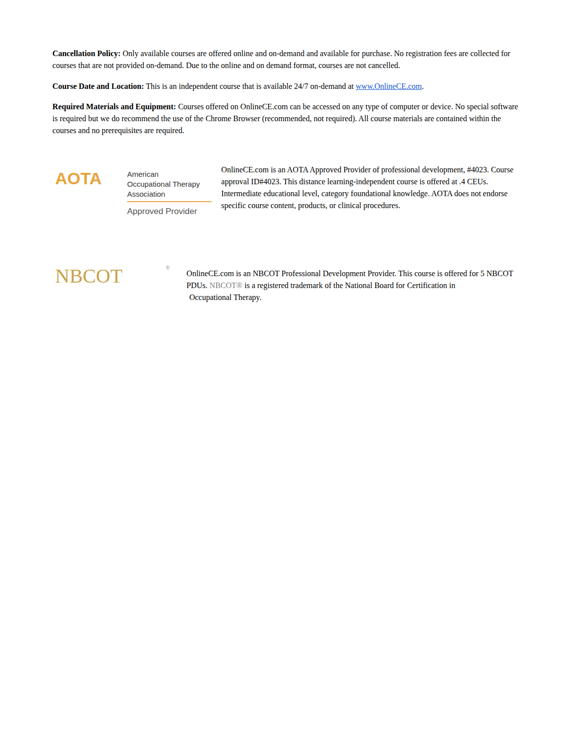Cancellation Policy: Only available courses are offered online and on-demand and available for purchase. No registration fees are collected for courses that are not provided on-demand. Due to the online and on demand format, courses are not cancelled.
Course Date and Location: This is an independent course that is available 24/7 on-demand at www.OnlineCE.com.
Required Materials and Equipment: Courses offered on OnlineCE.com can be accessed on any type of computer or device. No special software is required but we do recommend the use of the Chrome Browser (recommended, not required). All course materials are contained within the courses and no prerequisites are required.
OnlineCE.com is an AOTA Approved Provider of professional development, #4023. Course approval ID#4023. This distance learning-independent course is offered at .4 CEUs. Intermediate educational level, category foundational knowledge. AOTA does not endorse specific course content, products, or clinical procedures.
OnlineCE.com is an NBCOT Professional Development Provider. This course is offered for 5 NBCOT PDUs. NBCOT® is a registered trademark of the National Board for Certification inOccupational Therapy.